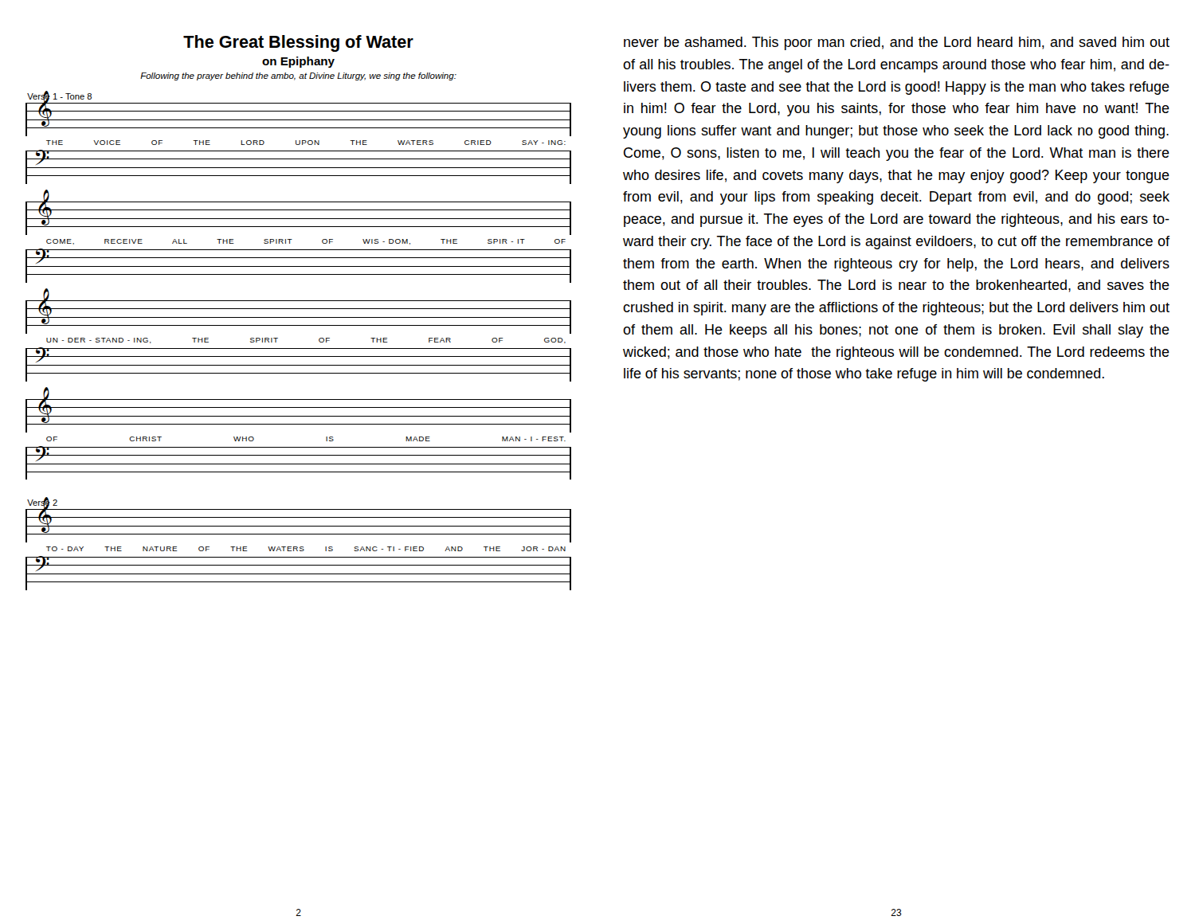The Great Blessing of Water
on Epiphany
Following the prayer behind the ambo, at Divine Liturgy, we sing the following:
Verse 1 - Tone 8
𝄞
THE VOICE OF THE LORD UPON THE WATERS CRIED SAY - ING:
𝄢
𝄞
COME, RECEIVE ALL THE SPIRIT OF WIS - DOM, THE SPIR - IT OF
𝄢
𝄞
UN - DER - STAND - ING, THE SPIRIT OF THE FEAR OF GOD,
𝄢
𝄞
OF CHRIST WHO IS MADE MAN - I - FEST.
𝄢
Verse 2
𝄞
TO - DAY THE NATURE OF THE WATERS IS SANC - TI - FIED AND THE JOR - DAN
𝄢
2
never be ashamed. This poor man cried, and the Lord heard him, and saved him out of all his troubles. The angel of the Lord encamps around those who fear him, and delivers them. O taste and see that the Lord is good! Happy is the man who takes refuge in him! O fear the Lord, you his saints, for those who fear him have no want! The young lions suffer want and hunger; but those who seek the Lord lack no good thing. Come, O sons, listen to me, I will teach you the fear of the Lord. What man is there who desires life, and covets many days, that he may enjoy good? Keep your tongue from evil, and your lips from speaking deceit. Depart from evil, and do good; seek peace, and pursue it. The eyes of the Lord are toward the righteous, and his ears toward their cry. The face of the Lord is against evildoers, to cut off the remembrance of them from the earth. When the righteous cry for help, the Lord hears, and delivers them out of all their troubles. The Lord is near to the brokenhearted, and saves the crushed in spirit. many are the afflictions of the righteous; but the Lord delivers him out of them all. He keeps all his bones; not one of them is broken. Evil shall slay the wicked; and those who hate the righteous will be condemned. The Lord redeems the life of his servants; none of those who take refuge in him will be condemned.
23